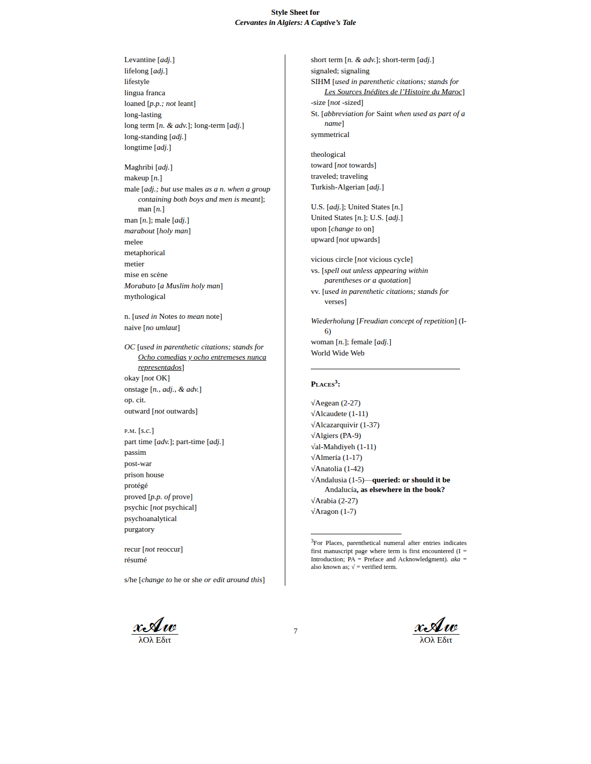Style Sheet for Cervantes in Algiers: A Captive’s Tale
Levantine [adj.]
lifelong [adj.]
lifestyle
lingua franca
loaned [p.p.; not leant]
long-lasting
long term [n. & adv.]; long-term [adj.]
long-standing [adj.]
longtime [adj.]
Maghribi [adj.]
makeup [n.]
male [adj.; but use males as a n. when a group containing both boys and men is meant]; man [n.]
man [n.]; male [adj.]
marabout [holy man]
melee
metaphorical
metier
mise en scène
Morabuto [a Muslim holy man]
mythological
n. [used in Notes to mean note]
naive [no umlaut]
OC [used in parenthetic citations; stands for Ocho comedias y ocho entremeses nunca representados]
okay [not OK]
onstage [n., adj., & adv.]
op. cit.
outward [not outwards]
p.m. [s.c.]
part time [adv.]; part-time [adj.]
passim
post-war
prison house
protégé
proved [p.p. of prove]
psychic [not psychical]
psychoanalytical
purgatory
recur [not reoccur]
résumé
s/he [change to he or she or edit around this]
short term [n. & adv.]; short-term [adj.]
signaled; signaling
SIHM [used in parenthetic citations; stands for Les Sources Inédites de l’Histoire du Maroc]
-size [not -sized]
St. [abbreviation for Saint when used as part of a name]
symmetrical
theological
toward [not towards]
traveled; traveling
Turkish-Algerian [adj.]
U.S. [adj.]; United States [n.]
United States [n.]; U.S. [adj.]
upon [change to on]
upward [not upwards]
vicious circle [not vicious cycle]
vs. [spell out unless appearing within parentheses or a quotation]
vv. [used in parenthetic citations; stands for verses]
Wiederholung [Freudian concept of repetition] (I-6)
woman [n.]; female [adj.]
World Wide Web
Places3:
√Aegean (2-27)
√Alcaudete (1-11)
√Alcazarquivir (1-37)
√Algiers (PA-9)
√al-Mahdiyeh (1-11)
√Almería (1-17)
√Anatolia (1-42)
√Andalusia (1-5)—queried: or should it be Andalucía, as elsewhere in the book?
√Arabia (2-27)
√Aragon (1-7)
3For Places, parenthetical numeral after entries indicates first manuscript page where term is first encountered (I = Introduction; PA = Preface and Acknowledgment). aka = also known as; √ = verified term.
𝓍𝓐𝓌 λΟλ Εδιτ
7
𝓍𝓐𝓌 λΟλ Εδιτ